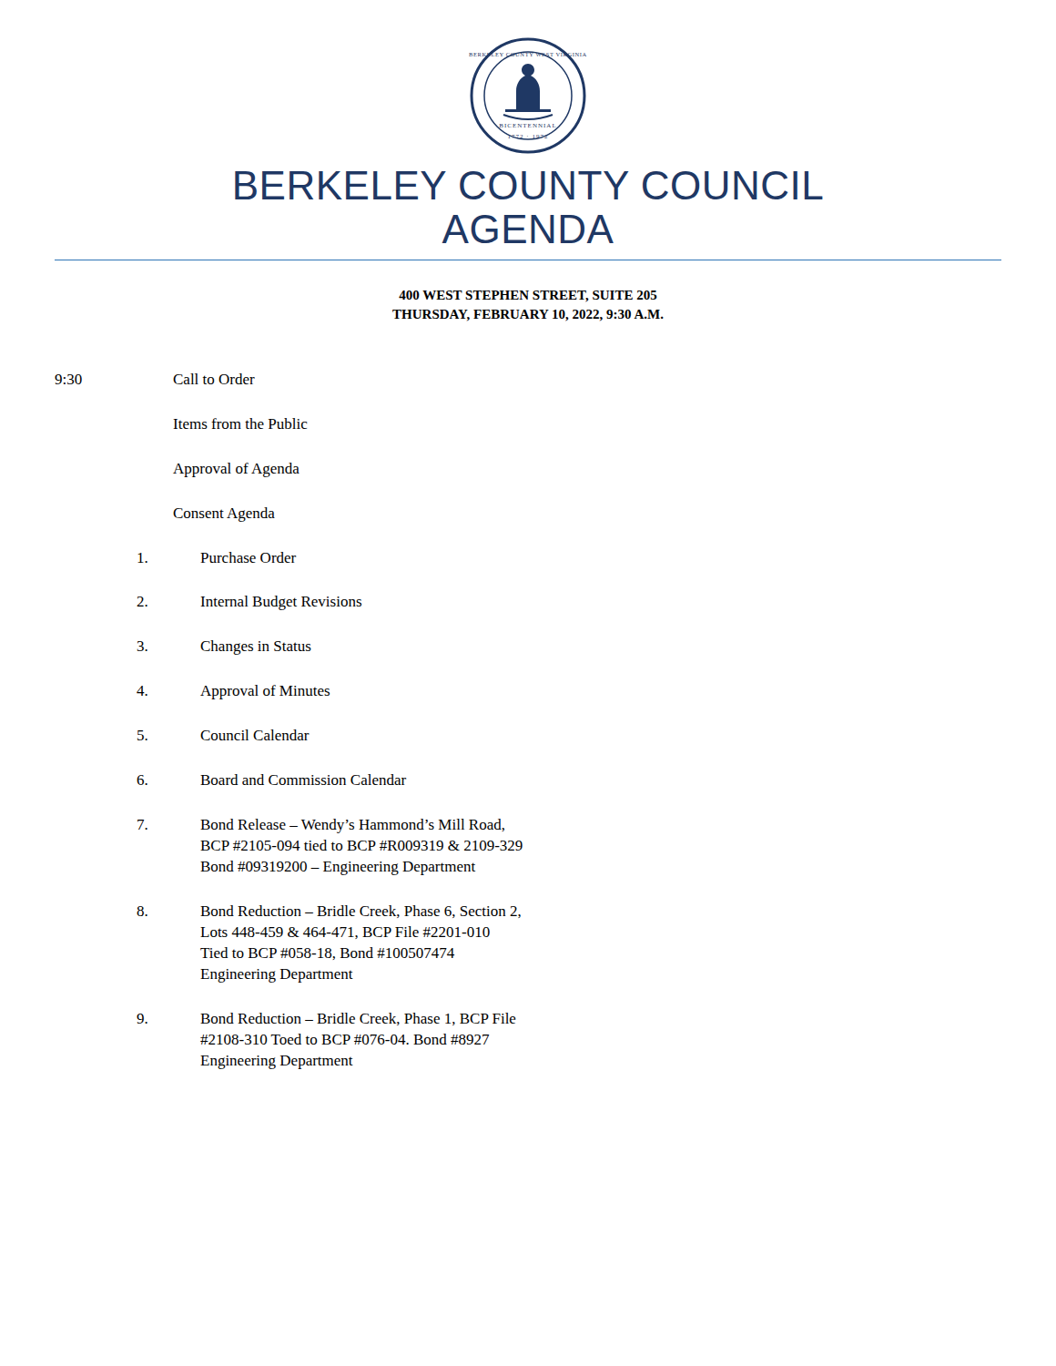BERKELEY COUNTY WEST VIRGINIA BICENTENNIAL 1772 · 1972
BERKELEY COUNTY COUNCIL
AGENDA
400 WEST STEPHEN STREET, SUITE 205
THURSDAY, FEBRUARY 10, 2022, 9:30 A.M.
| 9:30 | Call to Order |
| | Items from the Public |
| | Approval of Agenda |
| | Consent Agenda |
| 1. | Purchase Order |
| 2. | Internal Budget Revisions |
| 3. | Changes in Status |
| 4. | Approval of Minutes |
| 5. | Council Calendar |
| 6. | Board and Commission Calendar |
| 7. | Bond Release – Wendy’s Hammond’s Mill Road, BCP #2105-094 tied to BCP #R009319 & 2109-329 Bond #09319200 – Engineering Department |
| 8. | Bond Reduction – Bridle Creek, Phase 6, Section 2, Lots 448-459 & 464-471, BCP File #2201-010 Tied to BCP #058-18, Bond #100507474 Engineering Department |
| 9. | Bond Reduction – Bridle Creek, Phase 1, BCP File #2108-310 Toed to BCP #076-04. Bond #8927 Engineering Department |